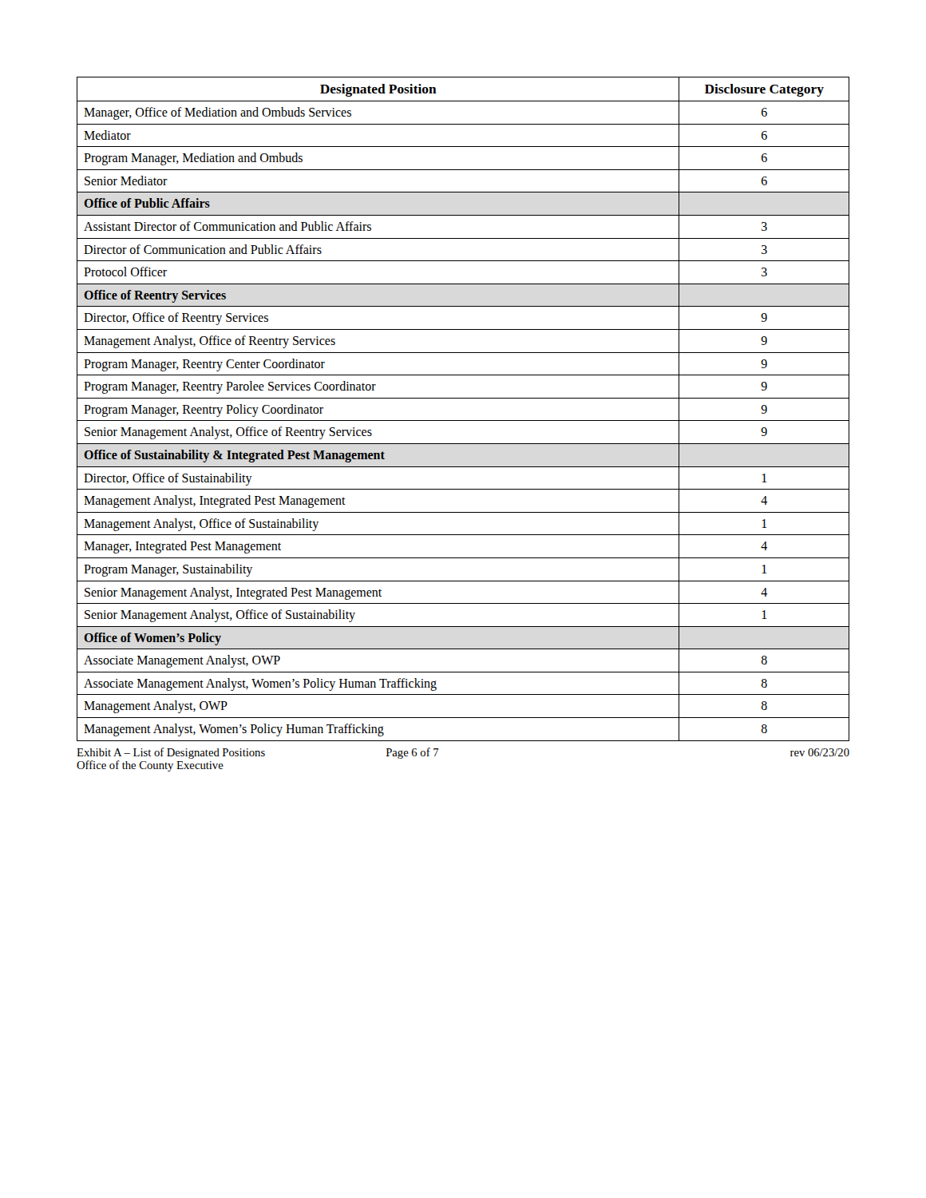| Designated Position | Disclosure Category |
| --- | --- |
| Manager, Office of Mediation and Ombuds Services | 6 |
| Mediator | 6 |
| Program Manager, Mediation and Ombuds | 6 |
| Senior Mediator | 6 |
| Office of Public Affairs | |
| Assistant Director of Communication and Public Affairs | 3 |
| Director of Communication and Public Affairs | 3 |
| Protocol Officer | 3 |
| Office of Reentry Services | |
| Director, Office of Reentry Services | 9 |
| Management Analyst, Office of Reentry Services | 9 |
| Program Manager, Reentry Center Coordinator | 9 |
| Program Manager, Reentry Parolee Services Coordinator | 9 |
| Program Manager, Reentry Policy Coordinator | 9 |
| Senior Management Analyst, Office of Reentry Services | 9 |
| Office of Sustainability & Integrated Pest Management | |
| Director, Office of Sustainability | 1 |
| Management Analyst, Integrated Pest Management | 4 |
| Management Analyst, Office of Sustainability | 1 |
| Manager, Integrated Pest Management | 4 |
| Program Manager, Sustainability | 1 |
| Senior Management Analyst, Integrated Pest Management | 4 |
| Senior Management Analyst, Office of Sustainability | 1 |
| Office of Women’s Policy | |
| Associate Management Analyst, OWP | 8 |
| Associate Management Analyst, Women’s Policy Human Trafficking | 8 |
| Management Analyst, OWP | 8 |
| Management Analyst, Women’s Policy Human Trafficking | 8 |
| Exhibit A – List of Designated Positions | Page 6 of 7 | rev 06/23/20 |
| Office of the County Executive | | |